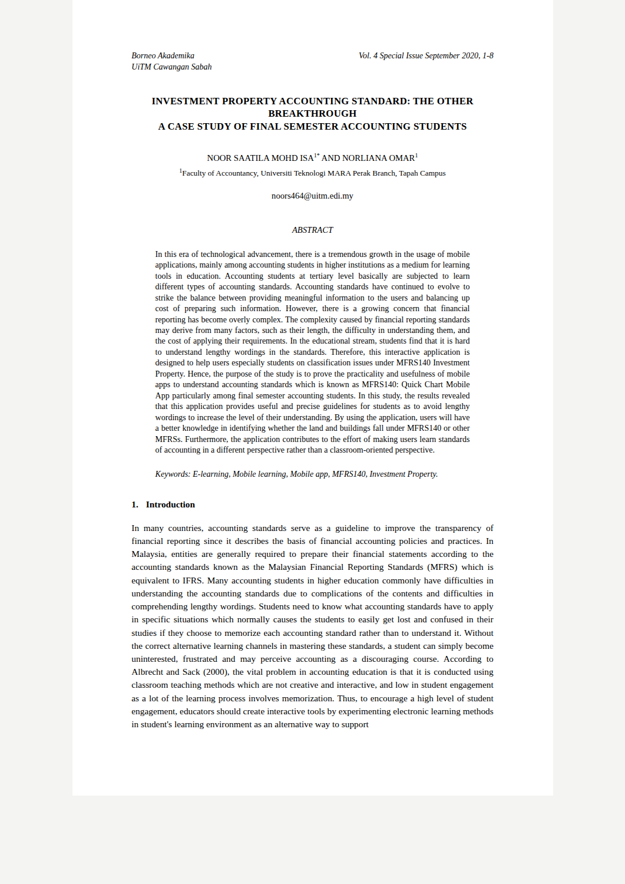Borneo Akademika
UiTM Cawangan Sabah
Vol. 4 Special Issue September 2020, 1-8
Investment Property Accounting Standard: The Other Breakthrough
A Case Study of Final Semester Accounting Students
Noor Saatila Mohd Isa1* and Norliana Omar1
1Faculty of Accountancy, Universiti Teknologi MARA Perak Branch, Tapah Campus
noors464@uitm.edi.my
ABSTRACT
In this era of technological advancement, there is a tremendous growth in the usage of mobile applications, mainly among accounting students in higher institutions as a medium for learning tools in education. Accounting students at tertiary level basically are subjected to learn different types of accounting standards. Accounting standards have continued to evolve to strike the balance between providing meaningful information to the users and balancing up cost of preparing such information. However, there is a growing concern that financial reporting has become overly complex. The complexity caused by financial reporting standards may derive from many factors, such as their length, the difficulty in understanding them, and the cost of applying their requirements. In the educational stream, students find that it is hard to understand lengthy wordings in the standards. Therefore, this interactive application is designed to help users especially students on classification issues under MFRS140 Investment Property. Hence, the purpose of the study is to prove the practicality and usefulness of mobile apps to understand accounting standards which is known as MFRS140: Quick Chart Mobile App particularly among final semester accounting students. In this study, the results revealed that this application provides useful and precise guidelines for students as to avoid lengthy wordings to increase the level of their understanding. By using the application, users will have a better knowledge in identifying whether the land and buildings fall under MFRS140 or other MFRSs. Furthermore, the application contributes to the effort of making users learn standards of accounting in a different perspective rather than a classroom-oriented perspective.
Keywords: E-learning, Mobile learning, Mobile app, MFRS140, Investment Property.
1. Introduction
In many countries, accounting standards serve as a guideline to improve the transparency of financial reporting since it describes the basis of financial accounting policies and practices. In Malaysia, entities are generally required to prepare their financial statements according to the accounting standards known as the Malaysian Financial Reporting Standards (MFRS) which is equivalent to IFRS. Many accounting students in higher education commonly have difficulties in understanding the accounting standards due to complications of the contents and difficulties in comprehending lengthy wordings. Students need to know what accounting standards have to apply in specific situations which normally causes the students to easily get lost and confused in their studies if they choose to memorize each accounting standard rather than to understand it. Without the correct alternative learning channels in mastering these standards, a student can simply become uninterested, frustrated and may perceive accounting as a discouraging course. According to Albrecht and Sack (2000), the vital problem in accounting education is that it is conducted using classroom teaching methods which are not creative and interactive, and low in student engagement as a lot of the learning process involves memorization. Thus, to encourage a high level of student engagement, educators should create interactive tools by experimenting electronic learning methods in student's learning environment as an alternative way to support